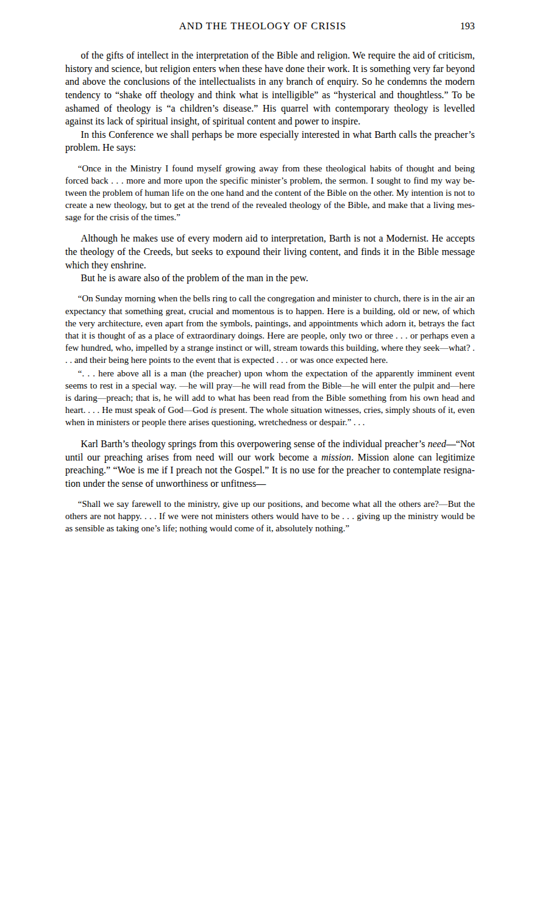AND THE THEOLOGY OF CRISIS 193
of the gifts of intellect in the interpretation of the Bible and religion. We require the aid of criticism, history and science, but religion enters when these have done their work. It is something very far beyond and above the conclusions of the intellectualists in any branch of enquiry. So he condemns the modern tendency to “shake off theology and think what is intelligible” as “hysterical and thoughtless.” To be ashamed of theology is “a children’s disease.” His quarrel with contemporary theology is levelled against its lack of spiritual insight, of spiritual content and power to inspire.
In this Conference we shall perhaps be more especially interested in what Barth calls the preacher’s problem. He says:
“Once in the Ministry I found myself growing away from these theological habits of thought and being forced back . . . more and more upon the specific minister’s problem, the sermon. I sought to find my way between the problem of human life on the one hand and the content of the Bible on the other. My intention is not to create a new theology, but to get at the trend of the revealed theology of the Bible, and make that a living message for the crisis of the times.”
Although he makes use of every modern aid to interpretation, Barth is not a Modernist. He accepts the theology of the Creeds, but seeks to expound their living content, and finds it in the Bible message which they enshrine.
But he is aware also of the problem of the man in the pew.
“On Sunday morning when the bells ring to call the congregation and minister to church, there is in the air an expectancy that something great, crucial and momentous is to happen. Here is a building, old or new, of which the very architecture, even apart from the symbols, paintings, and appointments which adorn it, betrays the fact that it is thought of as a place of extraordinary doings. Here are people, only two or three . . . or perhaps even a few hundred, who, impelled by a strange instinct or will, stream towards this building, where they seek—what? . . . and their being here points to the event that is expected . . . or was once expected here.
“. . . here above all is a man (the preacher) upon whom the expectation of the apparently imminent event seems to rest in a special way. —he will pray—he will read from the Bible—he will enter the pulpit and—here is daring—preach; that is, he will add to what has been read from the Bible something from his own head and heart. . . . He must speak of God—God is present. The whole situation witnesses, cries, simply shouts of it, even when in ministers or people there arises questioning, wretchedness or despair.” . . .
Karl Barth’s theology springs from this overpowering sense of the individual preacher’s need—“Not until our preaching arises from need will our work become a mission. Mission alone can legitimize preaching.” “Woe is me if I preach not the Gospel.” It is no use for the preacher to contemplate resignation under the sense of unworthiness or unfitness—
“Shall we say farewell to the ministry, give up our positions, and become what all the others are?—But the others are not happy. . . . If we were not ministers others would have to be . . . giving up the ministry would be as sensible as taking one’s life; nothing would come of it, absolutely nothing.”